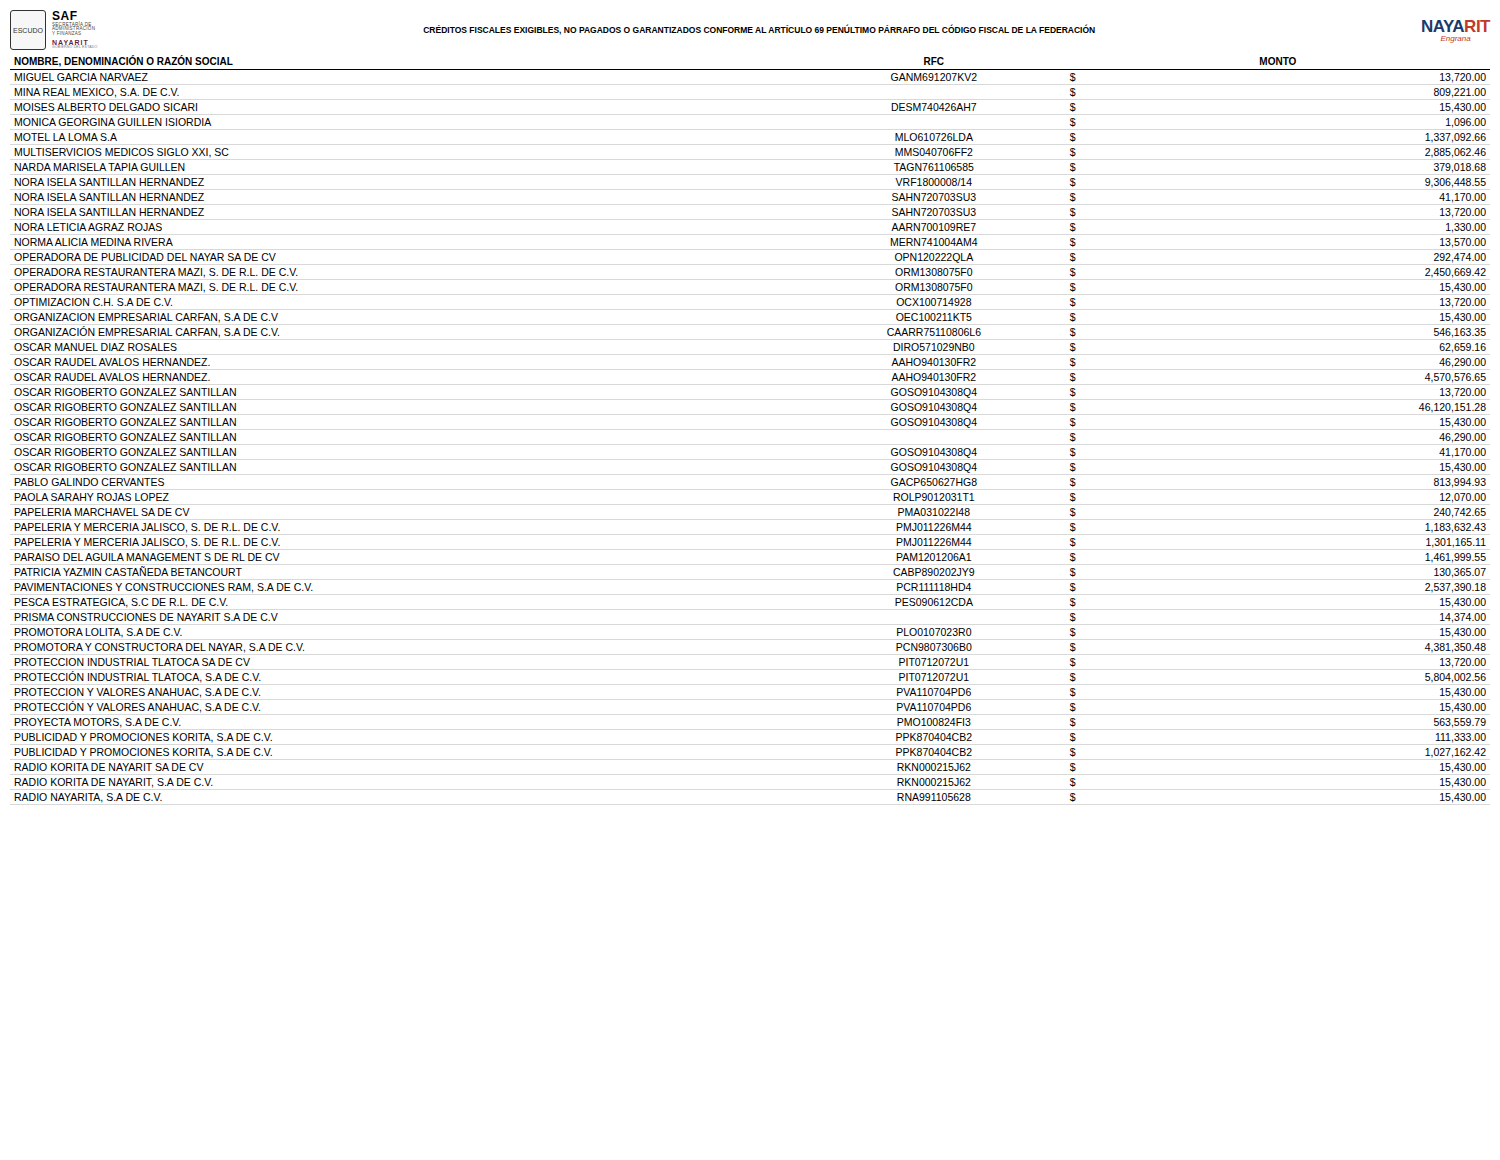ESCUDO
SAF
SECRETARÍA DE
ADMINISTRACIÓN
Y FINANZAS
NAYARIT
GOBIERNO DEL ESTADO
CRÉDITOS FISCALES EXIGIBLES, NO PAGADOS O GARANTIZADOS CONFORME AL ARTÍCULO 69 PENÚLTIMO PÁRRAFO DEL CÓDIGO FISCAL DE LA FEDERACIÓN
NAYARIT
Engrana
| NOMBRE, DENOMINACIÓN O RAZÓN SOCIAL | RFC | MONTO |
| --- | --- | --- |
| MIGUEL GARCIA NARVAEZ | GANM691207KV2 | $ | 13,720.00 |
| MINA REAL MEXICO, S.A. DE C.V. | | $ | 809,221.00 |
| MOISES ALBERTO DELGADO SICARI | DESM740426AH7 | $ | 15,430.00 |
| MONICA GEORGINA GUILLEN ISIORDIA | | $ | 1,096.00 |
| MOTEL LA LOMA S.A | MLO610726LDA | $ | 1,337,092.66 |
| MULTISERVICIOS MEDICOS SIGLO XXI, SC | MMS040706FF2 | $ | 2,885,062.46 |
| NARDA MARISELA TAPIA GUILLEN | TAGN761106585 | $ | 379,018.68 |
| NORA ISELA SANTILLAN HERNANDEZ | VRF1800008/14 | $ | 9,306,448.55 |
| NORA ISELA SANTILLAN HERNANDEZ | SAHN720703SU3 | $ | 41,170.00 |
| NORA ISELA SANTILLAN HERNANDEZ | SAHN720703SU3 | $ | 13,720.00 |
| NORA LETICIA AGRAZ ROJAS | AARN700109RE7 | $ | 1,330.00 |
| NORMA ALICIA MEDINA RIVERA | MERN741004AM4 | $ | 13,570.00 |
| OPERADORA DE PUBLICIDAD DEL NAYAR SA DE CV | OPN120222QLA | $ | 292,474.00 |
| OPERADORA RESTAURANTERA MAZI, S. DE R.L. DE C.V. | ORM1308075F0 | $ | 2,450,669.42 |
| OPERADORA RESTAURANTERA MAZI, S. DE R.L. DE C.V. | ORM1308075F0 | $ | 15,430.00 |
| OPTIMIZACION C.H. S.A DE C.V. | OCX100714928 | $ | 13,720.00 |
| ORGANIZACION EMPRESARIAL CARFAN, S.A DE C.V | OEC100211KT5 | $ | 15,430.00 |
| ORGANIZACIÓN EMPRESARIAL CARFAN, S.A DE C.V. | CAARR75110806L6 | $ | 546,163.35 |
| OSCAR MANUEL DIAZ ROSALES | DIRO571029NB0 | $ | 62,659.16 |
| OSCAR RAUDEL AVALOS HERNANDEZ. | AAHO940130FR2 | $ | 46,290.00 |
| OSCAR RAUDEL AVALOS HERNANDEZ. | AAHO940130FR2 | $ | 4,570,576.65 |
| OSCAR RIGOBERTO GONZALEZ SANTILLAN | GOSO9104308Q4 | $ | 13,720.00 |
| OSCAR RIGOBERTO GONZALEZ SANTILLAN | GOSO9104308Q4 | $ | 46,120,151.28 |
| OSCAR RIGOBERTO GONZALEZ SANTILLAN | GOSO9104308Q4 | $ | 15,430.00 |
| OSCAR RIGOBERTO GONZALEZ SANTILLAN | | $ | 46,290.00 |
| OSCAR RIGOBERTO GONZALEZ SANTILLAN | GOSO9104308Q4 | $ | 41,170.00 |
| OSCAR RIGOBERTO GONZALEZ SANTILLAN | GOSO9104308Q4 | $ | 15,430.00 |
| PABLO GALINDO CERVANTES | GACP650627HG8 | $ | 813,994.93 |
| PAOLA SARAHY ROJAS LOPEZ | ROLP9012031T1 | $ | 12,070.00 |
| PAPELERIA MARCHAVEL SA DE CV | PMA031022I48 | $ | 240,742.65 |
| PAPELERIA Y MERCERIA JALISCO, S. DE R.L. DE C.V. | PMJ011226M44 | $ | 1,183,632.43 |
| PAPELERIA Y MERCERIA JALISCO, S. DE R.L. DE C.V. | PMJ011226M44 | $ | 1,301,165.11 |
| PARAISO DEL AGUILA MANAGEMENT S DE RL DE CV | PAM1201206A1 | $ | 1,461,999.55 |
| PATRICIA YAZMIN CASTAÑEDA BETANCOURT | CABP890202JY9 | $ | 130,365.07 |
| PAVIMENTACIONES Y CONSTRUCCIONES RAM, S.A DE C.V. | PCR111118HD4 | $ | 2,537,390.18 |
| PESCA ESTRATEGICA, S.C DE R.L. DE C.V. | PES090612CDA | $ | 15,430.00 |
| PRISMA CONSTRUCCIONES DE NAYARIT S.A DE C.V | | $ | 14,374.00 |
| PROMOTORA LOLITA, S.A DE C.V. | PLO0107023R0 | $ | 15,430.00 |
| PROMOTORA Y CONSTRUCTORA DEL NAYAR, S.A DE C.V. | PCN9807306B0 | $ | 4,381,350.48 |
| PROTECCION INDUSTRIAL TLATOCA SA DE CV | PIT0712072U1 | $ | 13,720.00 |
| PROTECCIÓN INDUSTRIAL TLATOCA, S.A DE C.V. | PIT0712072U1 | $ | 5,804,002.56 |
| PROTECCION Y VALORES ANAHUAC, S.A DE C.V. | PVA110704PD6 | $ | 15,430.00 |
| PROTECCIÓN Y VALORES ANAHUAC, S.A DE C.V. | PVA110704PD6 | $ | 15,430.00 |
| PROYECTA MOTORS, S.A DE C.V. | PMO100824FI3 | $ | 563,559.79 |
| PUBLICIDAD Y PROMOCIONES KORITA, S.A DE C.V. | PPK870404CB2 | $ | 111,333.00 |
| PUBLICIDAD Y PROMOCIONES KORITA, S.A DE C.V. | PPK870404CB2 | $ | 1,027,162.42 |
| RADIO KORITA DE NAYARIT SA DE CV | RKN000215J62 | $ | 15,430.00 |
| RADIO KORITA DE NAYARIT, S.A DE C.V. | RKN000215J62 | $ | 15,430.00 |
| RADIO NAYARITA, S.A DE C.V. | RNA991105628 | $ | 15,430.00 |